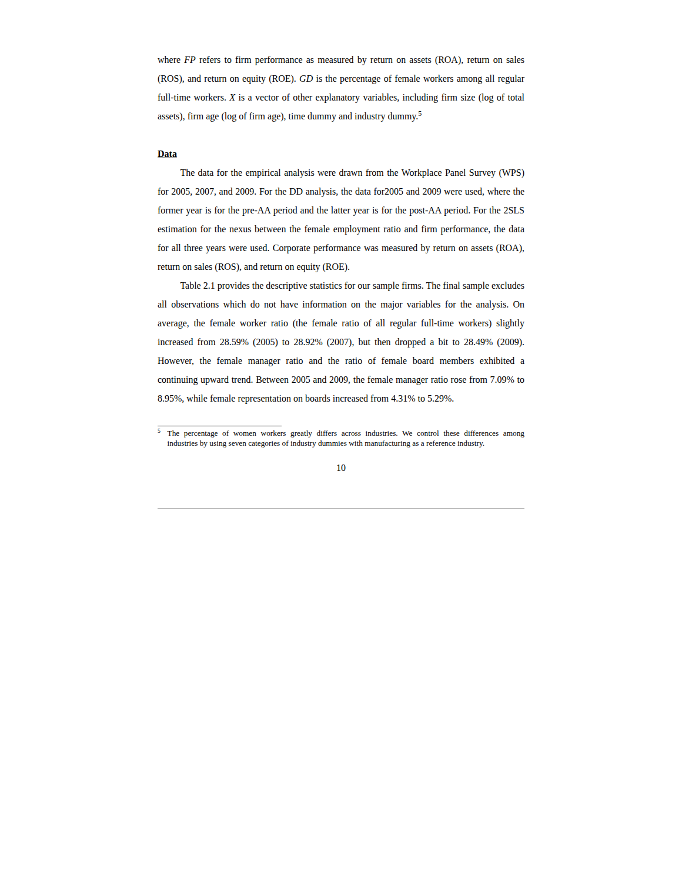where FP refers to firm performance as measured by return on assets (ROA), return on sales (ROS), and return on equity (ROE). GD is the percentage of female workers among all regular full-time workers. X is a vector of other explanatory variables, including firm size (log of total assets), firm age (log of firm age), time dummy and industry dummy.5
Data
The data for the empirical analysis were drawn from the Workplace Panel Survey (WPS) for 2005, 2007, and 2009. For the DD analysis, the data for2005 and 2009 were used, where the former year is for the pre-AA period and the latter year is for the post-AA period. For the 2SLS estimation for the nexus between the female employment ratio and firm performance, the data for all three years were used. Corporate performance was measured by return on assets (ROA), return on sales (ROS), and return on equity (ROE).
Table 2.1 provides the descriptive statistics for our sample firms. The final sample excludes all observations which do not have information on the major variables for the analysis. On average, the female worker ratio (the female ratio of all regular full-time workers) slightly increased from 28.59% (2005) to 28.92% (2007), but then dropped a bit to 28.49% (2009). However, the female manager ratio and the ratio of female board members exhibited a continuing upward trend. Between 2005 and 2009, the female manager ratio rose from 7.09% to 8.95%, while female representation on boards increased from 4.31% to 5.29%.
5
The percentage of women workers greatly differs across industries. We control these differences among industries by using seven categories of industry dummies with manufacturing as a reference industry.
10